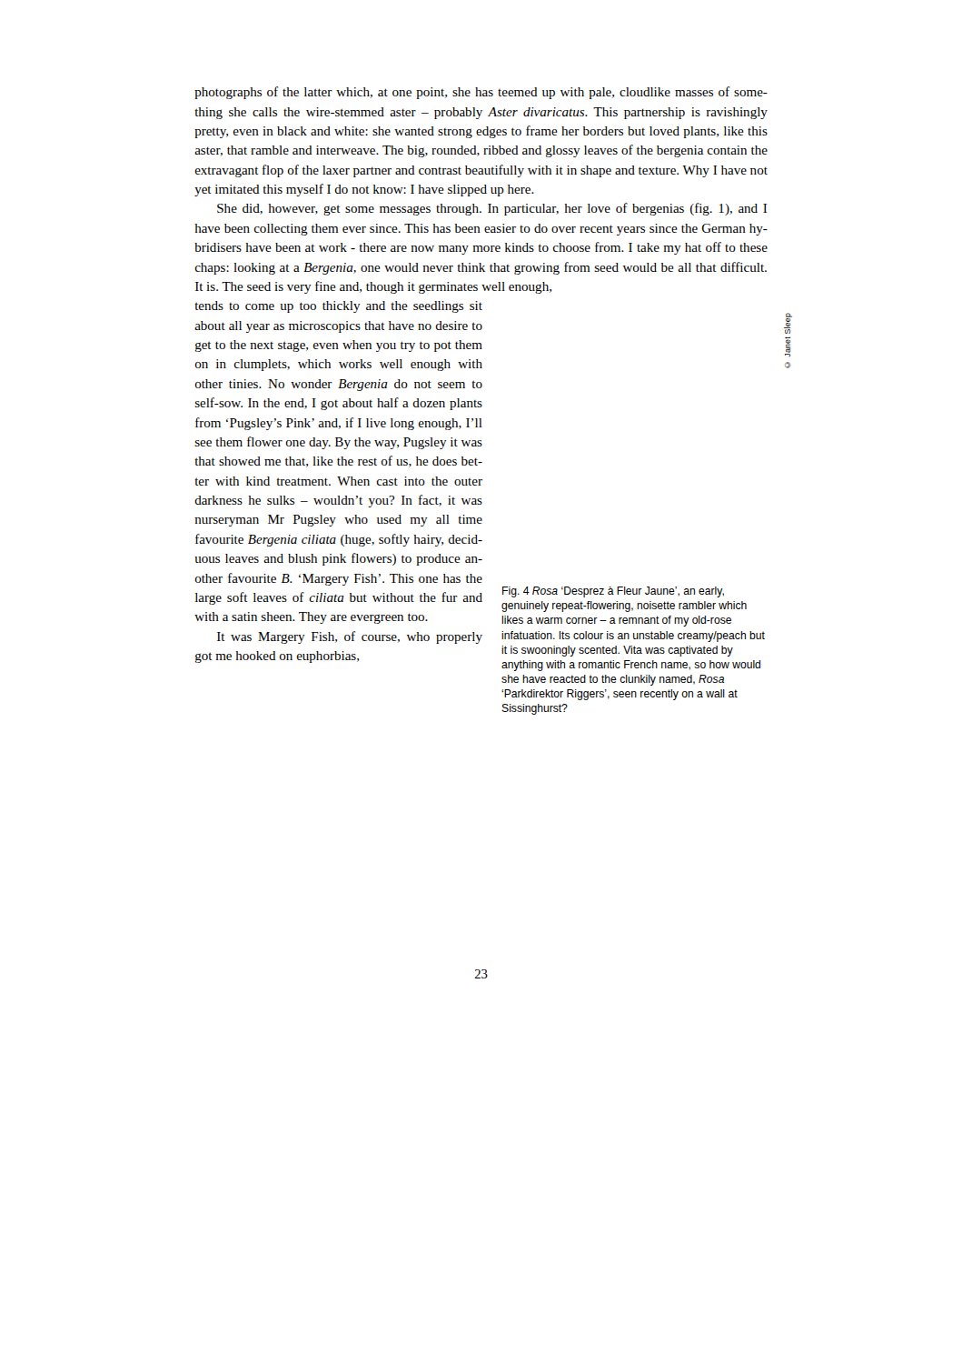photographs of the latter which, at one point, she has teemed up with pale, cloudlike masses of something she calls the wire-stemmed aster – probably Aster divaricatus. This partnership is ravishingly pretty, even in black and white: she wanted strong edges to frame her borders but loved plants, like this aster, that ramble and interweave. The big, rounded, ribbed and glossy leaves of the bergenia contain the extravagant flop of the laxer partner and contrast beautifully with it in shape and texture. Why I have not yet imitated this myself I do not know: I have slipped up here.
She did, however, get some messages through. In particular, her love of bergenias (fig. 1), and I have been collecting them ever since. This has been easier to do over recent years since the German hybridisers have been at work - there are now many more kinds to choose from. I take my hat off to these chaps: looking at a Bergenia, one would never think that growing from seed would be all that difficult. It is. The seed is very fine and, though it germinates well enough,
© Janet Sleep
Fig. 4 Rosa ‘Desprez à Fleur Jaune’, an early, genuinely repeat-flowering, noisette rambler which likes a warm corner – a remnant of my old-rose infatuation. Its colour is an unstable creamy/peach but it is swooningly scented. Vita was captivated by anything with a romantic French name, so how would she have reacted to the clunkily named, Rosa ‘Parkdirektor Riggers’, seen recently on a wall at Sissinghurst?
tends to come up too thickly and the seedlings sit about all year as microscopics that have no desire to get to the next stage, even when you try to pot them on in clumplets, which works well enough with other tinies. No wonder Bergenia do not seem to self-sow. In the end, I got about half a dozen plants from ‘Pugsley’s Pink’ and, if I live long enough, I’ll see them flower one day. By the way, Pugsley it was that showed me that, like the rest of us, he does better with kind treatment. When cast into the outer darkness he sulks – wouldn’t you? In fact, it was nurseryman Mr Pugsley who used my all time favourite Bergenia ciliata (huge, softly hairy, deciduous leaves and blush pink flowers) to produce another favourite B. ‘Margery Fish’. This one has the large soft leaves of ciliata but without the fur and with a satin sheen. They are evergreen too.
It was Margery Fish, of course, who properly got me hooked on euphorbias,
23